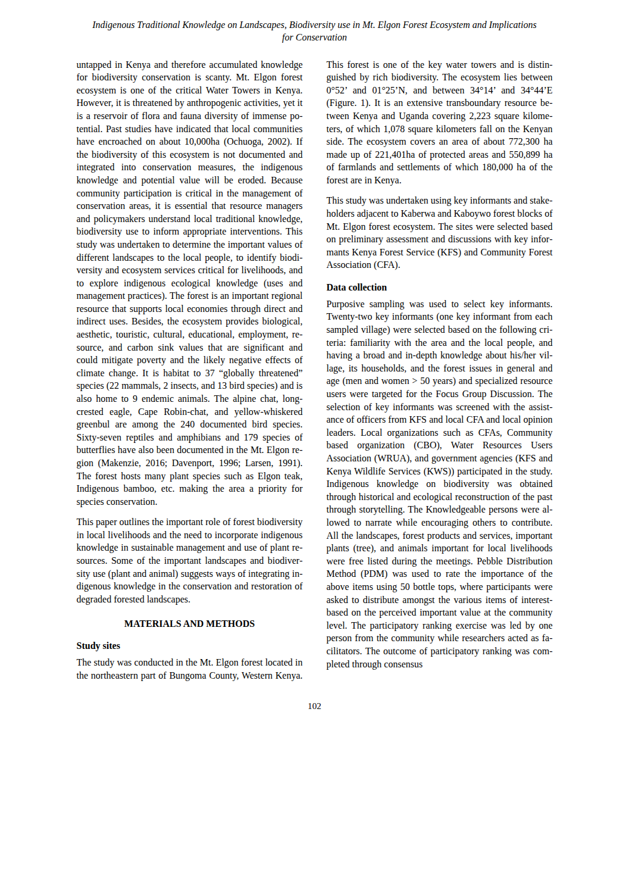Indigenous Traditional Knowledge on Landscapes, Biodiversity use in Mt. Elgon Forest Ecosystem and Implications
for Conservation
untapped in Kenya and therefore accumulated knowledge for biodiversity conservation is scanty. Mt. Elgon forest ecosystem is one of the critical Water Towers in Kenya. However, it is threatened by anthropogenic activities, yet it is a reservoir of flora and fauna diversity of immense potential. Past studies have indicated that local communities have encroached on about 10,000ha (Ochuoga, 2002). If the biodiversity of this ecosystem is not documented and integrated into conservation measures, the indigenous knowledge and potential value will be eroded. Because community participation is critical in the management of conservation areas, it is essential that resource managers and policymakers understand local traditional knowledge, biodiversity use to inform appropriate interventions. This study was undertaken to determine the important values of different landscapes to the local people, to identify biodiversity and ecosystem services critical for livelihoods, and to explore indigenous ecological knowledge (uses and management practices). The forest is an important regional resource that supports local economies through direct and indirect uses. Besides, the ecosystem provides biological, aesthetic, touristic, cultural, educational, employment, resource, and carbon sink values that are significant and could mitigate poverty and the likely negative effects of climate change. It is habitat to 37 “globally threatened” species (22 mammals, 2 insects, and 13 bird species) and is also home to 9 endemic animals. The alpine chat, long-crested eagle, Cape Robin-chat, and yellow-whiskered greenbul are among the 240 documented bird species. Sixty-seven reptiles and amphibians and 179 species of butterflies have also been documented in the Mt. Elgon region (Makenzie, 2016; Davenport, 1996; Larsen, 1991). The forest hosts many plant species such as Elgon teak, Indigenous bamboo, etc. making the area a priority for species conservation.
This paper outlines the important role of forest biodiversity in local livelihoods and the need to incorporate indigenous knowledge in sustainable management and use of plant resources. Some of the important landscapes and biodiversity use (plant and animal) suggests ways of integrating indigenous knowledge in the conservation and restoration of degraded forested landscapes.
Materials and Methods
Study sites
The study was conducted in the Mt. Elgon forest located in the northeastern part of Bungoma County, Western Kenya. This forest is one of the key water towers and is distinguished by rich biodiversity. The ecosystem lies between 0°52’ and 01°25’N, and between 34°14’ and 34°44’E (Figure. 1). It is an extensive transboundary resource between Kenya and Uganda covering 2,223 square kilometers, of which 1,078 square kilometers fall on the Kenyan side. The ecosystem covers an area of about 772,300 ha made up of 221,401ha of protected areas and 550,899 ha of farmlands and settlements of which 180,000 ha of the forest are in Kenya.
This study was undertaken using key informants and stakeholders adjacent to Kaberwa and Kaboywo forest blocks of Mt. Elgon forest ecosystem. The sites were selected based on preliminary assessment and discussions with key informants Kenya Forest Service (KFS) and Community Forest Association (CFA).
Data collection
Purposive sampling was used to select key informants. Twenty-two key informants (one key informant from each sampled village) were selected based on the following criteria: familiarity with the area and the local people, and having a broad and in-depth knowledge about his/her village, its households, and the forest issues in general and age (men and women > 50 years) and specialized resource users were targeted for the Focus Group Discussion. The selection of key informants was screened with the assistance of officers from KFS and local CFA and local opinion leaders. Local organizations such as CFAs, Community based organization (CBO), Water Resources Users Association (WRUA), and government agencies (KFS and Kenya Wildlife Services (KWS)) participated in the study. Indigenous knowledge on biodiversity was obtained through historical and ecological reconstruction of the past through storytelling. The Knowledgeable persons were allowed to narrate while encouraging others to contribute. All the landscapes, forest products and services, important plants (tree), and animals important for local livelihoods were free listed during the meetings. Pebble Distribution Method (PDM) was used to rate the importance of the above items using 50 bottle tops, where participants were asked to distribute amongst the various items of interest-based on the perceived important value at the community level. The participatory ranking exercise was led by one person from the community while researchers acted as facilitators. The outcome of participatory ranking was completed through consensus
102